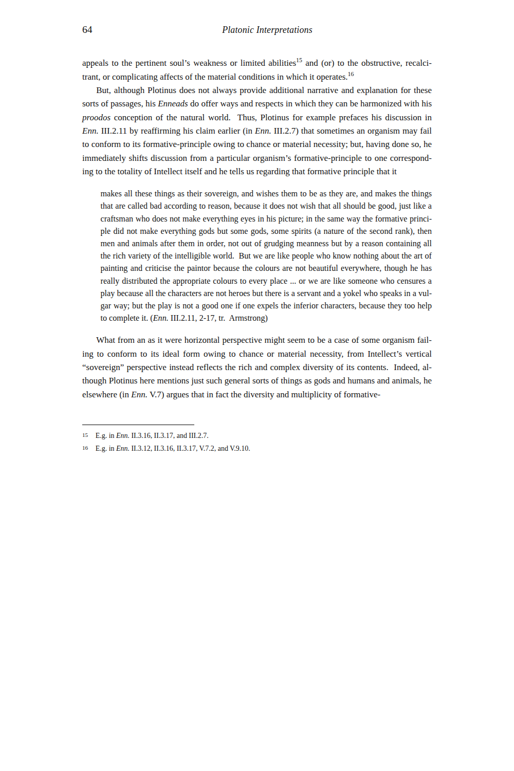64 Platonic Interpretations
appeals to the pertinent soul’s weakness or limited abilities15 and (or) to the obstructive, recalcitrant, or complicating affects of the material conditions in which it operates.16
But, although Plotinus does not always provide additional narrative and explanation for these sorts of passages, his Enneads do offer ways and respects in which they can be harmonized with his proodos conception of the natural world. Thus, Plotinus for example prefaces his discussion in Enn. III.2.11 by reaffirming his claim earlier (in Enn. III.2.7) that sometimes an organism may fail to conform to its formative-principle owing to chance or material necessity; but, having done so, he immediately shifts discussion from a particular organism’s formative-principle to one corresponding to the totality of Intellect itself and he tells us regarding that formative principle that it
makes all these things as their sovereign, and wishes them to be as they are, and makes the things that are called bad according to reason, because it does not wish that all should be good, just like a craftsman who does not make everything eyes in his picture; in the same way the formative principle did not make everything gods but some gods, some spirits (a nature of the second rank), then men and animals after them in order, not out of grudging meanness but by a reason containing all the rich variety of the intelligible world. But we are like people who know nothing about the art of painting and criticise the paintor because the colours are not beautiful everywhere, though he has really distributed the appropriate colours to every place ... or we are like someone who censures a play because all the characters are not heroes but there is a servant and a yokel who speaks in a vulgar way; but the play is not a good one if one expels the inferior characters, because they too help to complete it. (Enn. III.2.11, 2-17, tr. Armstrong)
What from an as it were horizontal perspective might seem to be a case of some organism failing to conform to its ideal form owing to chance or material necessity, from Intellect’s vertical “sovereign” perspective instead reflects the rich and complex diversity of its contents. Indeed, although Plotinus here mentions just such general sorts of things as gods and humans and animals, he elsewhere (in Enn. V.7) argues that in fact the diversity and multiplicity of formative-
15 E.g. in Enn. II.3.16, II.3.17, and III.2.7.
16 E.g. in Enn. II.3.12, II.3.16, II.3.17, V.7.2, and V.9.10.